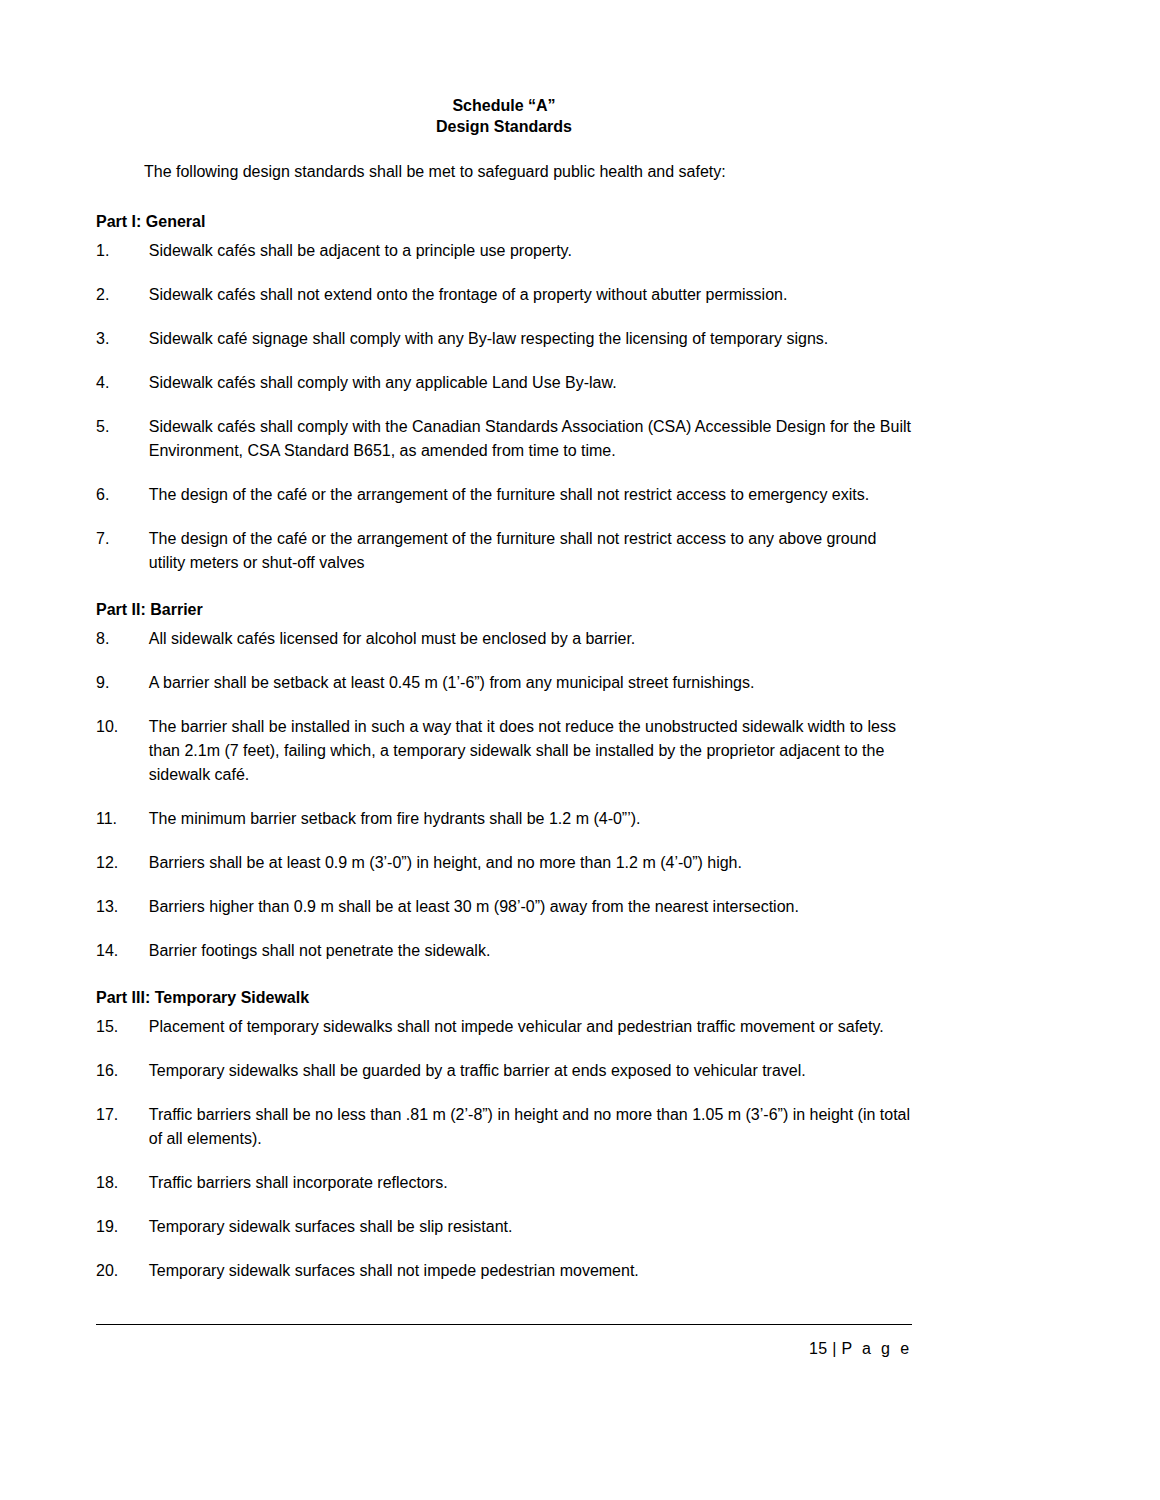Schedule “A” Design Standards
The following design standards shall be met to safeguard public health and safety:
Part I: General
1. Sidewalk cafés shall be adjacent to a principle use property.
2. Sidewalk cafés shall not extend onto the frontage of a property without abutter permission.
3. Sidewalk café signage shall comply with any By-law respecting the licensing of temporary signs.
4. Sidewalk cafés shall comply with any applicable Land Use By-law.
5. Sidewalk cafés shall comply with the Canadian Standards Association (CSA) Accessible Design for the Built Environment, CSA Standard B651, as amended from time to time.
6. The design of the café or the arrangement of the furniture shall not restrict access to emergency exits.
7. The design of the café or the arrangement of the furniture shall not restrict access to any above ground utility meters or shut-off valves
Part II: Barrier
8. All sidewalk cafés licensed for alcohol must be enclosed by a barrier.
9. A barrier shall be setback at least 0.45 m (1’-6”) from any municipal street furnishings.
10. The barrier shall be installed in such a way that it does not reduce the unobstructed sidewalk width to less than 2.1m (7 feet), failing which, a temporary sidewalk shall be installed by the proprietor adjacent to the sidewalk café.
11. The minimum barrier setback from fire hydrants shall be 1.2 m (4-0”’).
12. Barriers shall be at least 0.9 m (3’-0”) in height, and no more than 1.2 m (4’-0”) high.
13. Barriers higher than 0.9 m shall be at least 30 m (98’-0”) away from the nearest intersection.
14. Barrier footings shall not penetrate the sidewalk.
Part III: Temporary Sidewalk
15. Placement of temporary sidewalks shall not impede vehicular and pedestrian traffic movement or safety.
16. Temporary sidewalks shall be guarded by a traffic barrier at ends exposed to vehicular travel.
17. Traffic barriers shall be no less than .81 m (2’-8”) in height and no more than 1.05 m (3’-6”) in height (in total of all elements).
18. Traffic barriers shall incorporate reflectors.
19. Temporary sidewalk surfaces shall be slip resistant.
20. Temporary sidewalk surfaces shall not impede pedestrian movement.
15 | P a g e